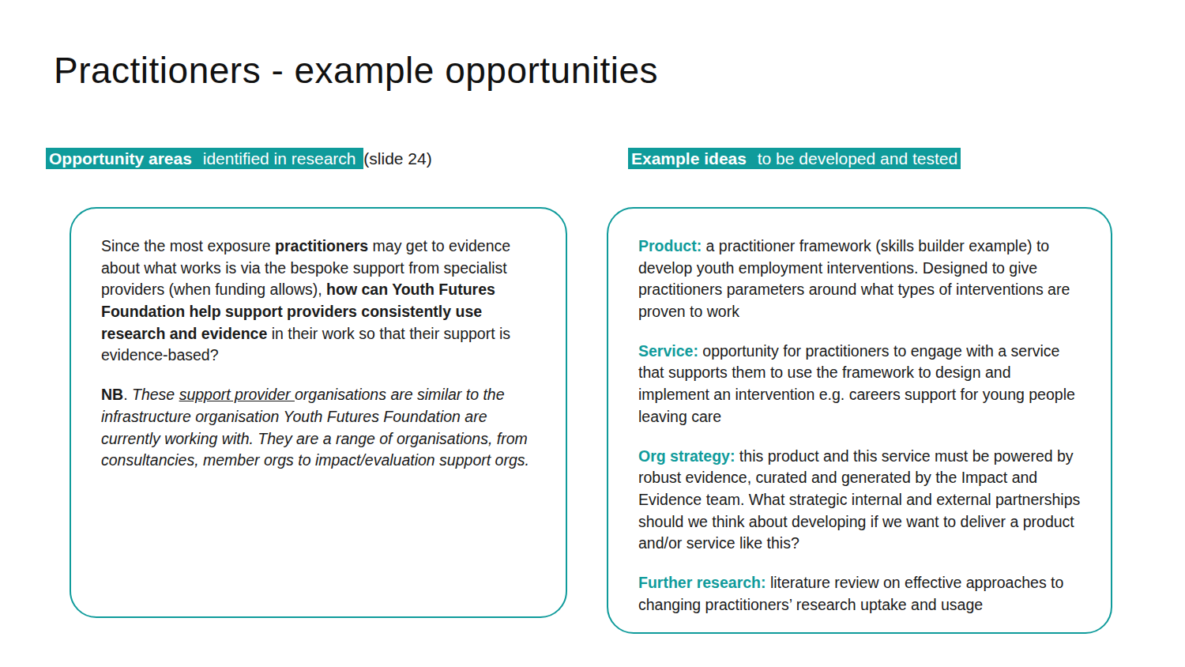Practitioners - example opportunities
Opportunity areas identified in research (slide 24)
Example ideas to be developed and tested
Since the most exposure practitioners may get to evidence about what works is via the bespoke support from specialist providers (when funding allows), how can Youth Futures Foundation help support providers consistently use research and evidence in their work so that their support is evidence-based?
NB. These support provider organisations are similar to the infrastructure organisation Youth Futures Foundation are currently working with. They are a range of organisations, from consultancies, member orgs to impact/evaluation support orgs.
Product: a practitioner framework (skills builder example) to develop youth employment interventions. Designed to give practitioners parameters around what types of interventions are proven to work
Service: opportunity for practitioners to engage with a service that supports them to use the framework to design and implement an intervention e.g. careers support for young people leaving care
Org strategy: this product and this service must be powered by robust evidence, curated and generated by the Impact and Evidence team. What strategic internal and external partnerships should we think about developing if we want to deliver a product and/or service like this?
Further research: literature review on effective approaches to changing practitioners’ research uptake and usage